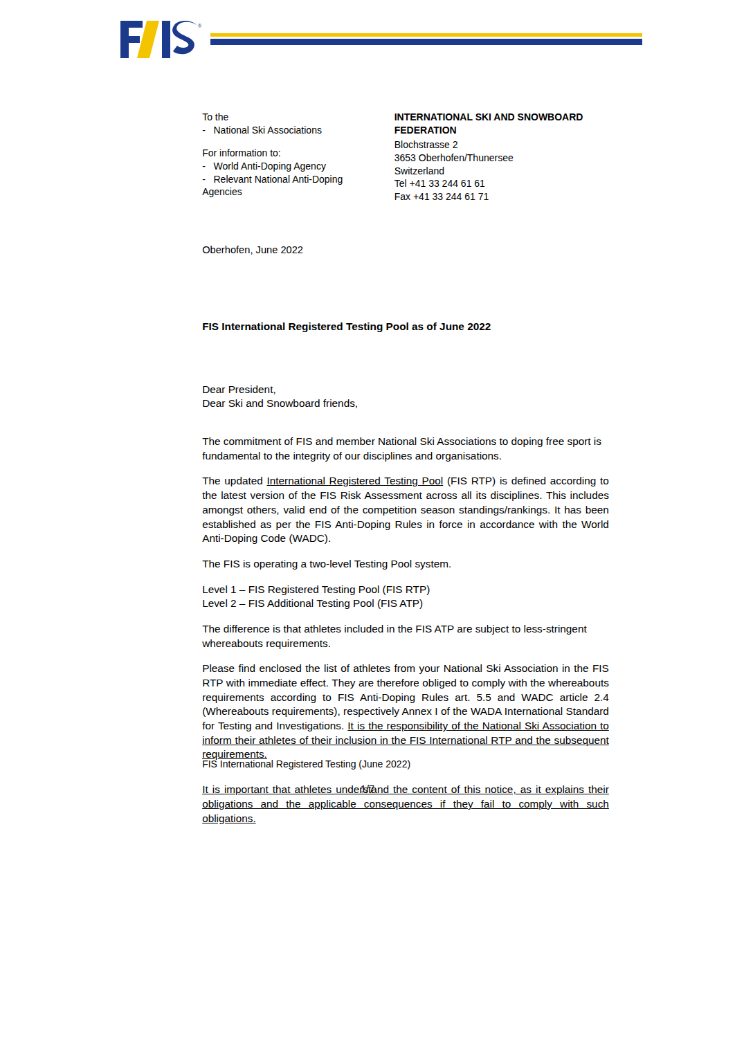®
To the
National Ski Associations
For information to:
World Anti-Doping Agency
Relevant National Anti-Doping Agencies
INTERNATIONAL SKI AND SNOWBOARD FEDERATION
Blochstrasse 2
3653 Oberhofen/Thunersee
Switzerland
Tel +41 33 244 61 61
Fax +41 33 244 61 71
Oberhofen, June 2022
FIS International Registered Testing Pool as of June 2022
Dear President,
Dear Ski and Snowboard friends,
The commitment of FIS and member National Ski Associations to doping free sport is fundamental to the integrity of our disciplines and organisations.
The updated International Registered Testing Pool (FIS RTP) is defined according to the latest version of the FIS Risk Assessment across all its disciplines. This includes amongst others, valid end of the competition season standings/rankings. It has been established as per the FIS Anti-Doping Rules in force in accordance with the World Anti-Doping Code (WADC).
The FIS is operating a two-level Testing Pool system.
Level 1 – FIS Registered Testing Pool (FIS RTP)
Level 2 – FIS Additional Testing Pool (FIS ATP)
The difference is that athletes included in the FIS ATP are subject to less-stringent whereabouts requirements.
Please find enclosed the list of athletes from your National Ski Association in the FIS RTP with immediate effect. They are therefore obliged to comply with the whereabouts requirements according to FIS Anti-Doping Rules art. 5.5 and WADC article 2.4 (Whereabouts requirements), respectively Annex I of the WADA International Standard for Testing and Investigations. It is the responsibility of the National Ski Association to inform their athletes of their inclusion in the FIS International RTP and the subsequent requirements.
It is important that athletes understand the content of this notice, as it explains their obligations and the applicable consequences if they fail to comply with such obligations.
FIS International Registered Testing (June 2022)
1/7